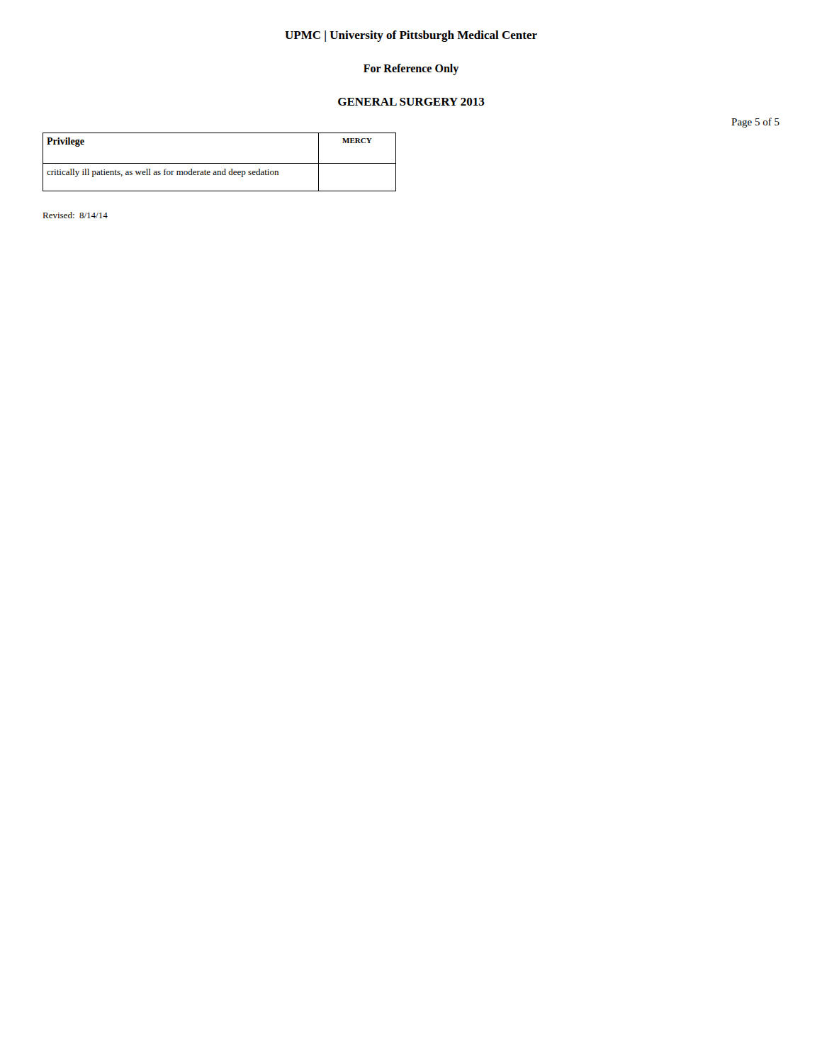UPMC | University of Pittsburgh Medical Center
For Reference Only
GENERAL SURGERY 2013
Page 5 of 5
| Privilege | MERCY |
| --- | --- |
| critically ill patients, as well as for moderate and deep sedation | |
Revised: 8/14/14